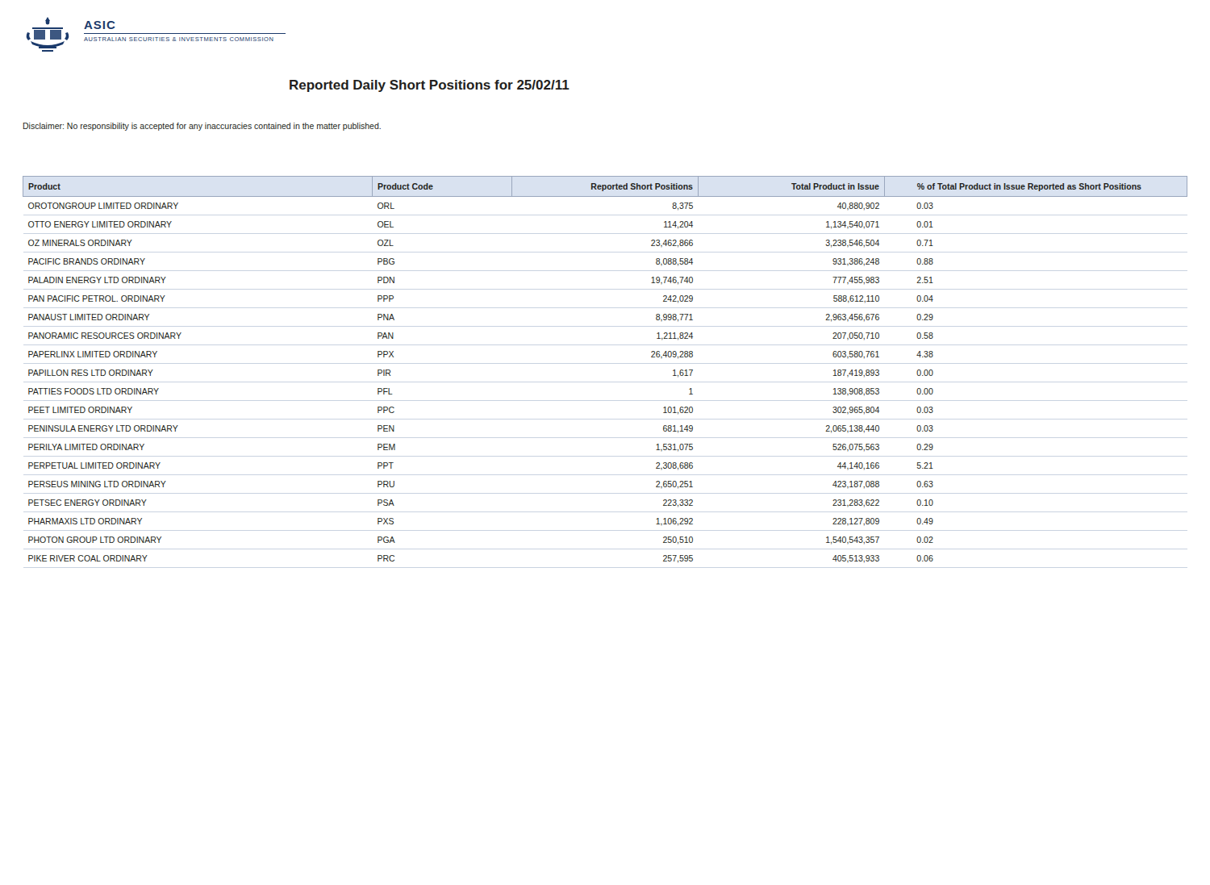ASIC
Australian Securities & Investments Commission
Reported Daily Short Positions for 25/02/11
Disclaimer: No responsibility is accepted for any inaccuracies contained in the matter published.
| Product | Product Code | Reported Short Positions | Total Product in Issue | % of Total Product in Issue Reported as Short Positions |
| --- | --- | --- | --- | --- |
| OROTONGROUP LIMITED ORDINARY | ORL | 8,375 | 40,880,902 | 0.03 |
| OTTO ENERGY LIMITED ORDINARY | OEL | 114,204 | 1,134,540,071 | 0.01 |
| OZ MINERALS ORDINARY | OZL | 23,462,866 | 3,238,546,504 | 0.71 |
| PACIFIC BRANDS ORDINARY | PBG | 8,088,584 | 931,386,248 | 0.88 |
| PALADIN ENERGY LTD ORDINARY | PDN | 19,746,740 | 777,455,983 | 2.51 |
| PAN PACIFIC PETROL. ORDINARY | PPP | 242,029 | 588,612,110 | 0.04 |
| PANAUST LIMITED ORDINARY | PNA | 8,998,771 | 2,963,456,676 | 0.29 |
| PANORAMIC RESOURCES ORDINARY | PAN | 1,211,824 | 207,050,710 | 0.58 |
| PAPERLINX LIMITED ORDINARY | PPX | 26,409,288 | 603,580,761 | 4.38 |
| PAPILLON RES LTD ORDINARY | PIR | 1,617 | 187,419,893 | 0.00 |
| PATTIES FOODS LTD ORDINARY | PFL | 1 | 138,908,853 | 0.00 |
| PEET LIMITED ORDINARY | PPC | 101,620 | 302,965,804 | 0.03 |
| PENINSULA ENERGY LTD ORDINARY | PEN | 681,149 | 2,065,138,440 | 0.03 |
| PERILYA LIMITED ORDINARY | PEM | 1,531,075 | 526,075,563 | 0.29 |
| PERPETUAL LIMITED ORDINARY | PPT | 2,308,686 | 44,140,166 | 5.21 |
| PERSEUS MINING LTD ORDINARY | PRU | 2,650,251 | 423,187,088 | 0.63 |
| PETSEC ENERGY ORDINARY | PSA | 223,332 | 231,283,622 | 0.10 |
| PHARMAXIS LTD ORDINARY | PXS | 1,106,292 | 228,127,809 | 0.49 |
| PHOTON GROUP LTD ORDINARY | PGA | 250,510 | 1,540,543,357 | 0.02 |
| PIKE RIVER COAL ORDINARY | PRC | 257,595 | 405,513,933 | 0.06 |
03/03/2011 9:00:15 AM 20